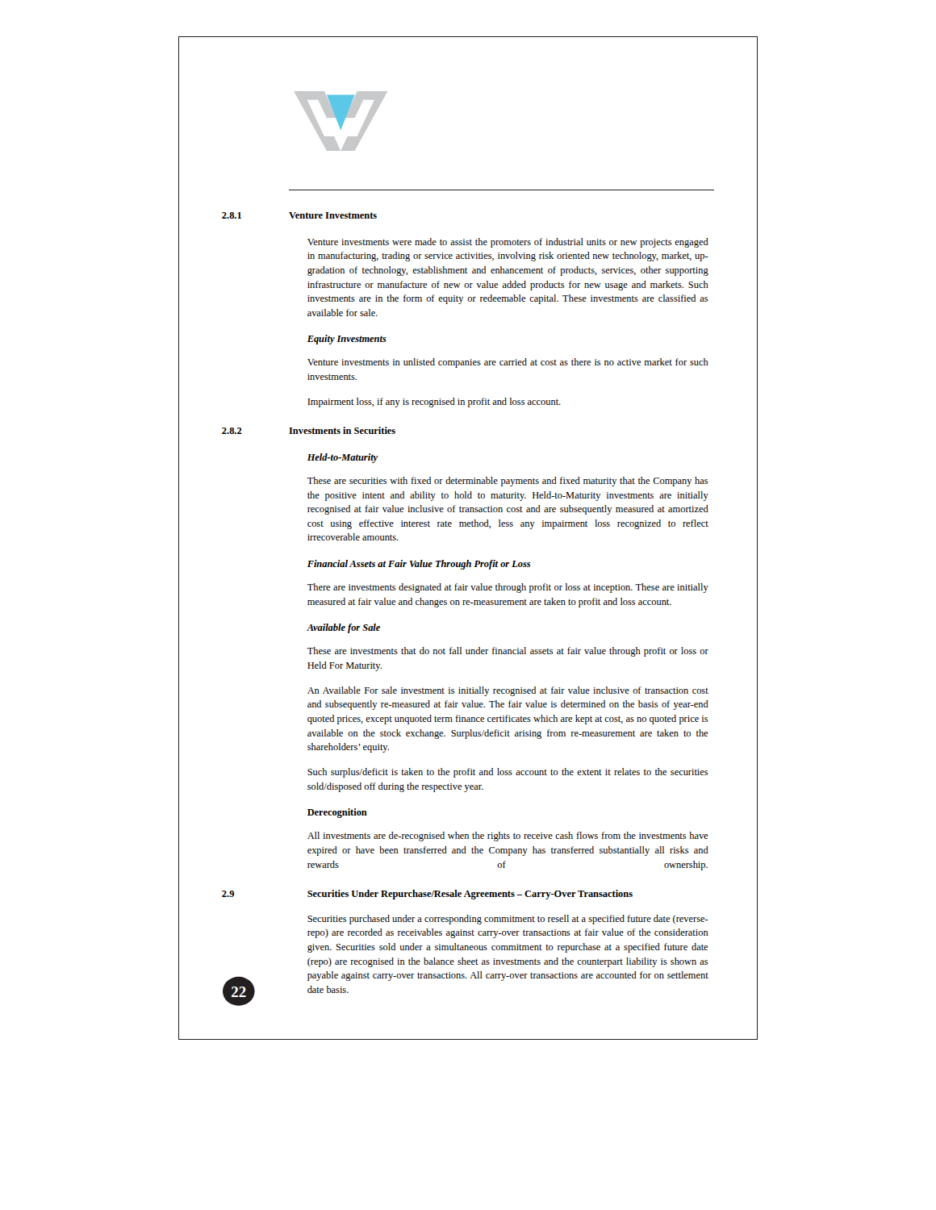2.8.1 Venture Investments
Venture investments were made to assist the promoters of industrial units or new projects engaged in manufacturing, trading or service activities, involving risk oriented new technology, market, up-gradation of technology, establishment and enhancement of products, services, other supporting infrastructure or manufacture of new or value added products for new usage and markets. Such investments are in the form of equity or redeemable capital. These investments are classified as available for sale.
Equity Investments
Venture investments in unlisted companies are carried at cost as there is no active market for such investments.
Impairment loss, if any is recognised in profit and loss account.
2.8.2 Investments in Securities
Held-to-Maturity
These are securities with fixed or determinable payments and fixed maturity that the Company has the positive intent and ability to hold to maturity. Held-to-Maturity investments are initially recognised at fair value inclusive of transaction cost and are subsequently measured at amortized cost using effective interest rate method, less any impairment loss recognized to reflect irrecoverable amounts.
Financial Assets at Fair Value Through Profit or Loss
There are investments designated at fair value through profit or loss at inception. These are initially measured at fair value and changes on re-measurement are taken to profit and loss account.
Available for Sale
These are investments that do not fall under financial assets at fair value through profit or loss or Held For Maturity.
An Available For sale investment is initially recognised at fair value inclusive of transaction cost and subsequently re-measured at fair value. The fair value is determined on the basis of year-end quoted prices, except unquoted term finance certificates which are kept at cost, as no quoted price is available on the stock exchange. Surplus/deficit arising from re-measurement are taken to the shareholders’ equity.
Such surplus/deficit is taken to the profit and loss account to the extent it relates to the securities sold/disposed off during the respective year.
Derecognition
All investments are de-recognised when the rights to receive cash flows from the investments have expired or have been transferred and the Company has transferred substantially all risks and rewards of ownership.
2.9
Securities Under Repurchase/Resale Agreements – Carry-Over Transactions
Securities purchased under a corresponding commitment to resell at a specified future date (reverse-repo) are recorded as receivables against carry-over transactions at fair value of the consideration given. Securities sold under a simultaneous commitment to repurchase at a specified future date (repo) are recognised in the balance sheet as investments and the counterpart liability is shown as payable against carry-over transactions. All carry-over transactions are accounted for on settlement date basis.
22